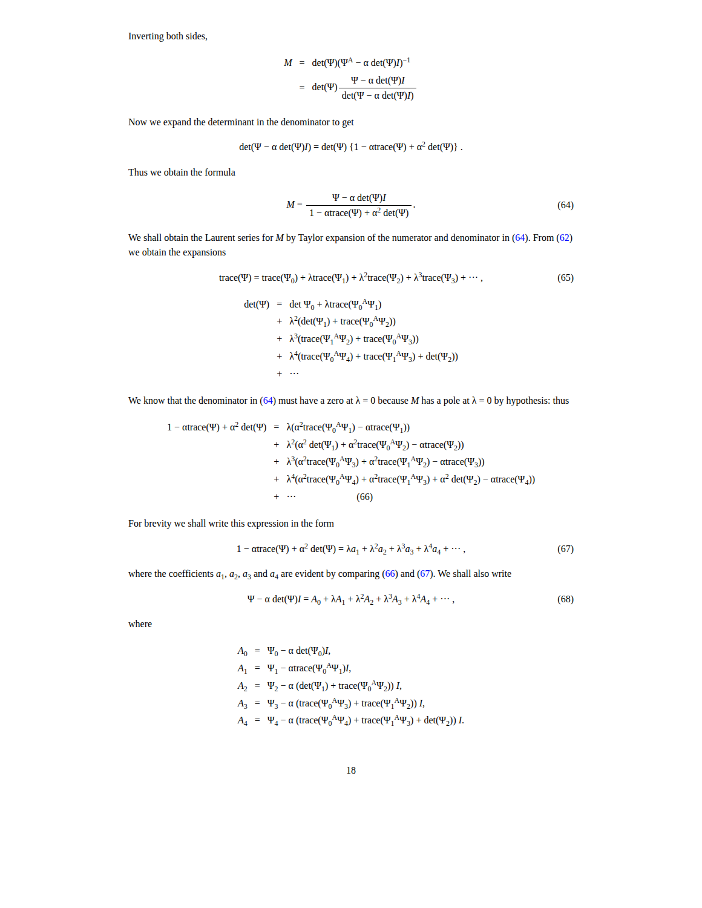Inverting both sides,
| M | = | det (Ψ)(Ψ A − α det (Ψ) I ) −1 |
| | = | det (Ψ) Ψ − α det (Ψ) I det (Ψ − α det (Ψ) I ) |
Now we expand the determinant in the denominator to get
det(Ψ − α det(Ψ)I) = det(Ψ) {1 − αtrace(Ψ) + α2 det(Ψ)} .
Thus we obtain the formula
M = Ψ − α det(Ψ)I 1 − αtrace(Ψ) + α2 det(Ψ). (64)
We shall obtain the Laurent series for M by Taylor expansion of the numerator and denominator in (64). From (62) we obtain the expansions
trace(Ψ) = trace(Ψ0) + λtrace(Ψ1) + λ2trace(Ψ2) + λ3trace(Ψ3) + ··· , (65)
| det (Ψ) | = | det Ψ 0 + λ trace (Ψ 0 A Ψ 1 ) |
| | + | λ 2 ( det (Ψ 1 ) + trace (Ψ 0 A Ψ 2 )) |
| | + | λ 3 ( trace (Ψ 1 A Ψ 2 ) + trace (Ψ 0 A Ψ 3 )) |
| | + | λ 4 ( trace (Ψ 0 A Ψ 4 ) + trace (Ψ 1 A Ψ 3 ) + det (Ψ 2 )) |
| | + | ··· |
We know that the denominator in (64) must have a zero at λ = 0 because M has a pole at λ = 0 by hypothesis: thus
| 1 − α trace (Ψ) + α 2 det (Ψ) | = | λ(α 2 trace (Ψ 0 A Ψ 1 ) − α trace (Ψ 1 )) |
| | + | λ 2 (α 2 det (Ψ 1 ) + α 2 trace (Ψ 0 A Ψ 2 ) − α trace (Ψ 2 )) |
| | + | λ 3 (α 2 trace (Ψ 0 A Ψ 3 ) + α 2 trace (Ψ 1 A Ψ 2 ) − α trace (Ψ 3 )) |
| | + | λ 4 (α 2 trace (Ψ 0 A Ψ 4 ) + α 2 trace (Ψ 1 A Ψ 3 ) + α 2 det (Ψ 2 ) − α trace (Ψ 4 )) |
| | + | ··· (66) |
For brevity we shall write this expression in the form
1 − αtrace(Ψ) + α2 det(Ψ) = λa1 + λ2a2 + λ3a3 + λ4a4 + ··· , (67)
where the coefficients a1, a2, a3 and a4 are evident by comparing (66) and (67). We shall also write
Ψ − α det(Ψ)I = A0 + λA1 + λ2A2 + λ3A3 + λ4A4 + ··· , (68)
where
| A 0 | = | Ψ 0 − α det (Ψ 0 ) I , |
| A 1 | = | Ψ 1 − α trace (Ψ 0 A Ψ 1 ) I , |
| A 2 | = | Ψ 2 − α ( det (Ψ 1 ) + trace (Ψ 0 A Ψ 2 )) I , |
| A 3 | = | Ψ 3 − α ( trace (Ψ 0 A Ψ 3 ) + trace (Ψ 1 A Ψ 2 )) I , |
| A 4 | = | Ψ 4 − α ( trace (Ψ 0 A Ψ 4 ) + trace (Ψ 1 A Ψ 3 ) + det (Ψ 2 )) I . |
18